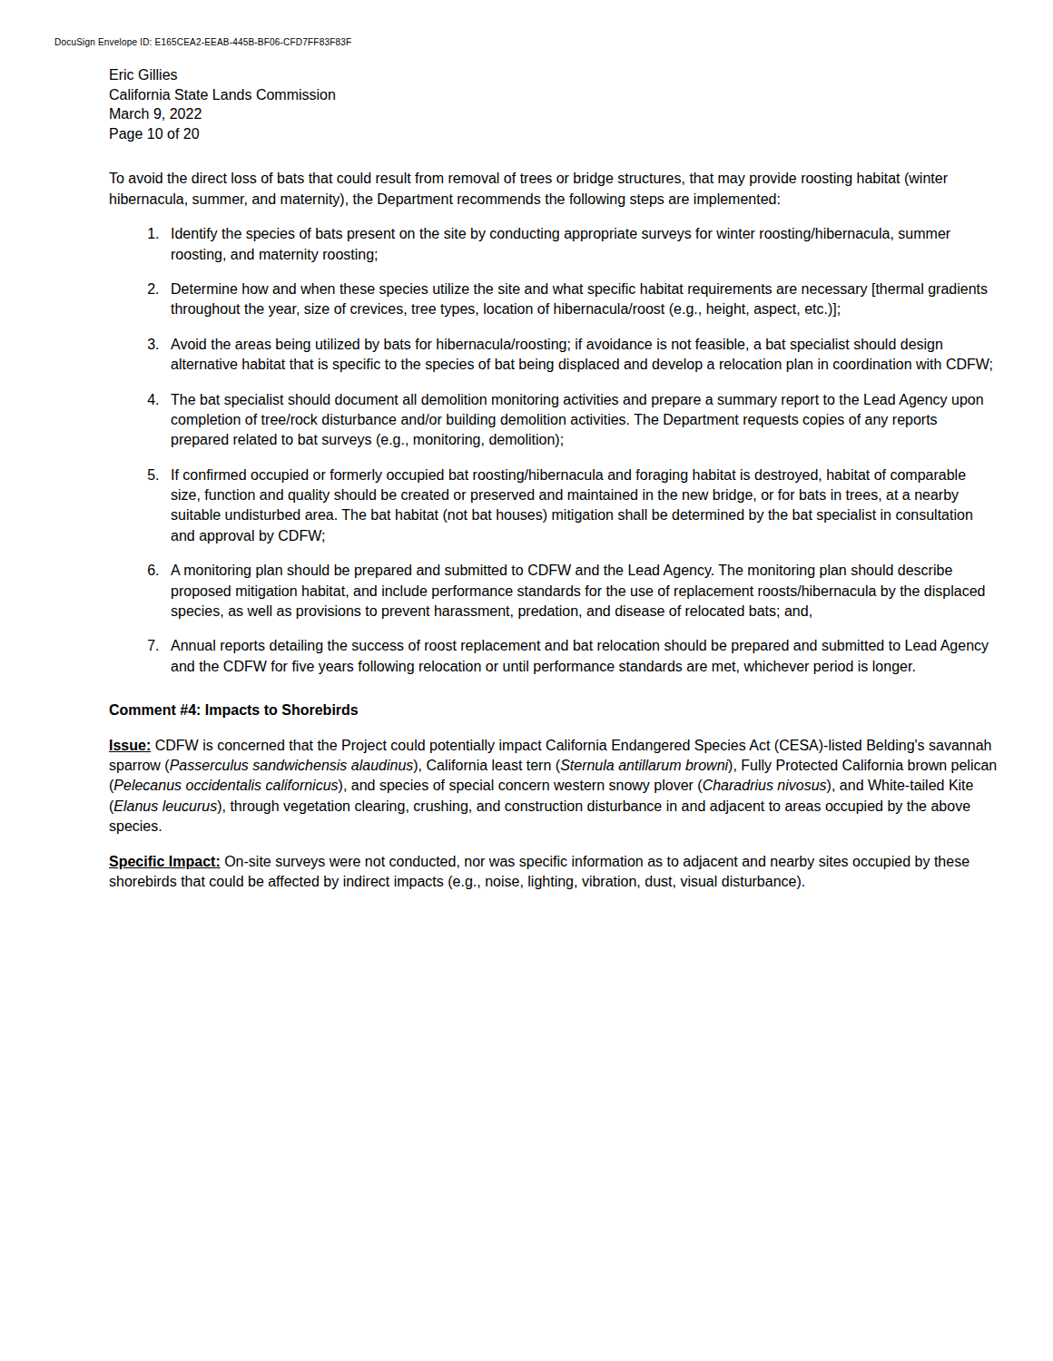DocuSign Envelope ID: E165CEA2-EEAB-445B-BF06-CFD7FF83F83F
Eric Gillies
California State Lands Commission
March 9, 2022
Page 10 of 20
To avoid the direct loss of bats that could result from removal of trees or bridge structures, that may provide roosting habitat (winter hibernacula, summer, and maternity), the Department recommends the following steps are implemented:
Identify the species of bats present on the site by conducting appropriate surveys for winter roosting/hibernacula, summer roosting, and maternity roosting;
Determine how and when these species utilize the site and what specific habitat requirements are necessary [thermal gradients throughout the year, size of crevices, tree types, location of hibernacula/roost (e.g., height, aspect, etc.)];
Avoid the areas being utilized by bats for hibernacula/roosting; if avoidance is not feasible, a bat specialist should design alternative habitat that is specific to the species of bat being displaced and develop a relocation plan in coordination with CDFW;
The bat specialist should document all demolition monitoring activities and prepare a summary report to the Lead Agency upon completion of tree/rock disturbance and/or building demolition activities. The Department requests copies of any reports prepared related to bat surveys (e.g., monitoring, demolition);
If confirmed occupied or formerly occupied bat roosting/hibernacula and foraging habitat is destroyed, habitat of comparable size, function and quality should be created or preserved and maintained in the new bridge, or for bats in trees, at a nearby suitable undisturbed area. The bat habitat (not bat houses) mitigation shall be determined by the bat specialist in consultation and approval by CDFW;
A monitoring plan should be prepared and submitted to CDFW and the Lead Agency. The monitoring plan should describe proposed mitigation habitat, and include performance standards for the use of replacement roosts/hibernacula by the displaced species, as well as provisions to prevent harassment, predation, and disease of relocated bats; and,
Annual reports detailing the success of roost replacement and bat relocation should be prepared and submitted to Lead Agency and the CDFW for five years following relocation or until performance standards are met, whichever period is longer.
Comment #4: Impacts to Shorebirds
Issue: CDFW is concerned that the Project could potentially impact California Endangered Species Act (CESA)-listed Belding's savannah sparrow (Passerculus sandwichensis alaudinus), California least tern (Sternula antillarum browni), Fully Protected California brown pelican (Pelecanus occidentalis californicus), and species of special concern western snowy plover (Charadrius nivosus), and White-tailed Kite (Elanus leucurus), through vegetation clearing, crushing, and construction disturbance in and adjacent to areas occupied by the above species.
Specific Impact: On-site surveys were not conducted, nor was specific information as to adjacent and nearby sites occupied by these shorebirds that could be affected by indirect impacts (e.g., noise, lighting, vibration, dust, visual disturbance).